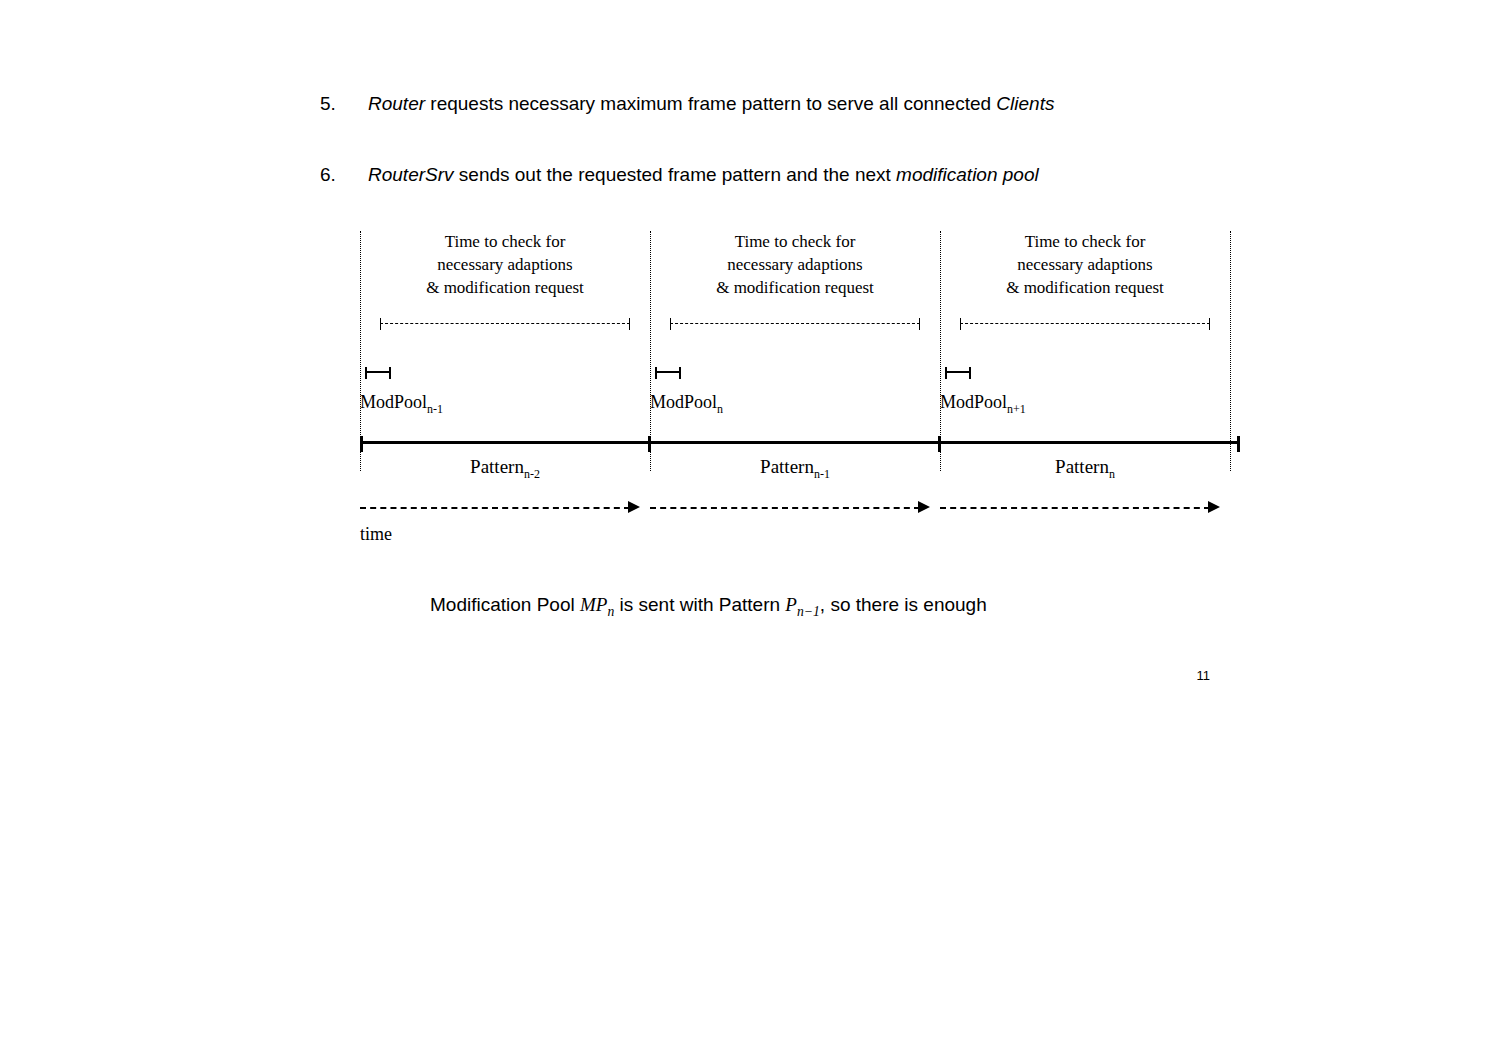5. Router requests necessary maximum frame pattern to serve all connected Clients
6. RouterSrv sends out the requested frame pattern and the next modification pool
Time to check for
necessary adaptions
& modification request
Time to check for
necessary adaptions
& modification request
Time to check for
necessary adaptions
& modification request
ModPooln-1
ModPooln
ModPooln+1
Patternn-2
Patternn-1
Patternn
time
Modification Pool MPn is sent with Pattern Pn−1, so there is enough
11